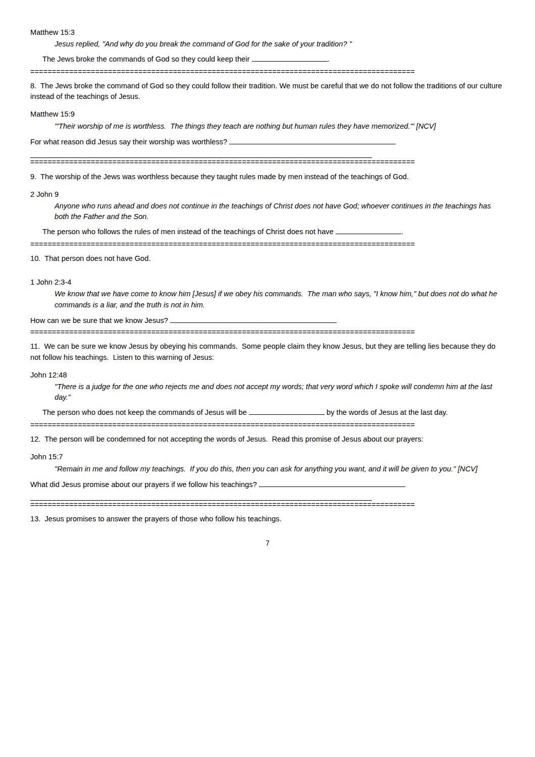Matthew 15:3
Jesus replied, "And why do you break the command of God for the sake of your tradition? "
The Jews broke the commands of God so they could keep their .
=========================================================================================
8. The Jews broke the command of God so they could follow their tradition. We must be careful that we do not follow the traditions of our culture instead of the teachings of Jesus.
Matthew 15:9
"'Their worship of me is worthless. The things they teach are nothing but human rules they have memorized.'" [NCV]
For what reason did Jesus say their worship was worthless?
=========================================================================================
9. The worship of the Jews was worthless because they taught rules made by men instead of the teachings of God.
2 John 9
Anyone who runs ahead and does not continue in the teachings of Christ does not have God; whoever continues in the teachings has both the Father and the Son.
The person who follows the rules of men instead of the teachings of Christ does not have .
=========================================================================================
10. That person does not have God.
1 John 2:3-4
We know that we have come to know him [Jesus] if we obey his commands. The man who says, "I know him," but does not do what he commands is a liar, and the truth is not in him.
How can we be sure that we know Jesus?
=========================================================================================
11. We can be sure we know Jesus by obeying his commands. Some people claim they know Jesus, but they are telling lies because they do not follow his teachings. Listen to this warning of Jesus:
John 12:48
"There is a judge for the one who rejects me and does not accept my words; that very word which I spoke will condemn him at the last day."
The person who does not keep the commands of Jesus will be by the words of Jesus at the last day.
=========================================================================================
12. The person will be condemned for not accepting the words of Jesus. Read this promise of Jesus about our prayers:
John 15:7
"Remain in me and follow my teachings. If you do this, then you can ask for anything you want, and it will be given to you." [NCV]
What did Jesus promise about our prayers if we follow his teachings?
=========================================================================================
13. Jesus promises to answer the prayers of those who follow his teachings.
7